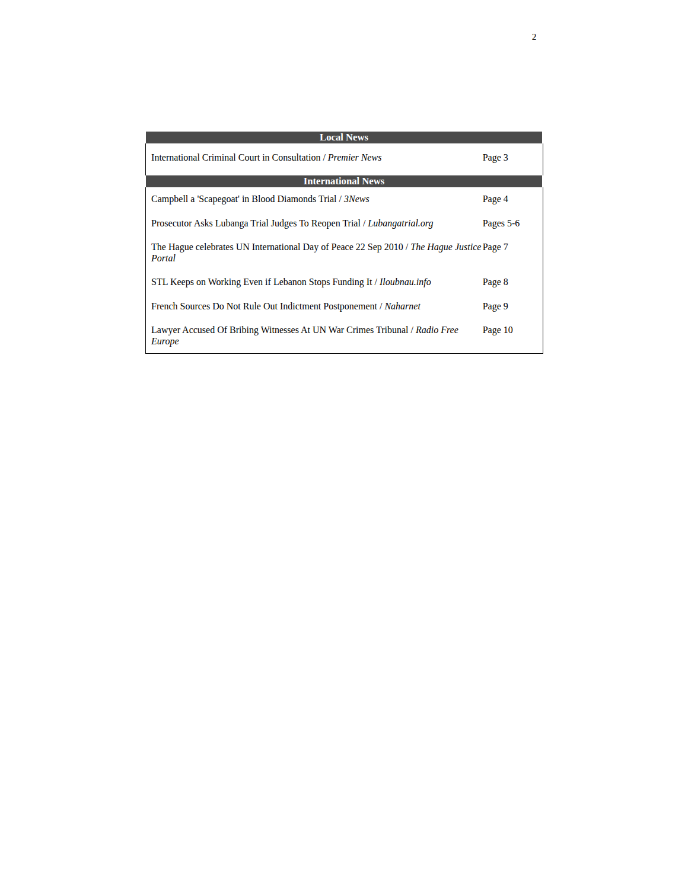2
| Local News |
| International Criminal Court in Consultation / Premier News Page 3 |
| International News |
| Campbell a 'Scapegoat' in Blood Diamonds Trial / 3News Page 4 Prosecutor Asks Lubanga Trial Judges To Reopen Trial / Lubangatrial.org Pages 5-6 The Hague celebrates UN International Day of Peace 22 Sep 2010 / The Hague Justice Portal Page 7 STL Keeps on Working Even if Lebanon Stops Funding It / Iloubnau.info Page 8 French Sources Do Not Rule Out Indictment Postponement / Naharnet Page 9 Lawyer Accused Of Bribing Witnesses At UN War Crimes Tribunal / Radio Free Europe Page 10 |